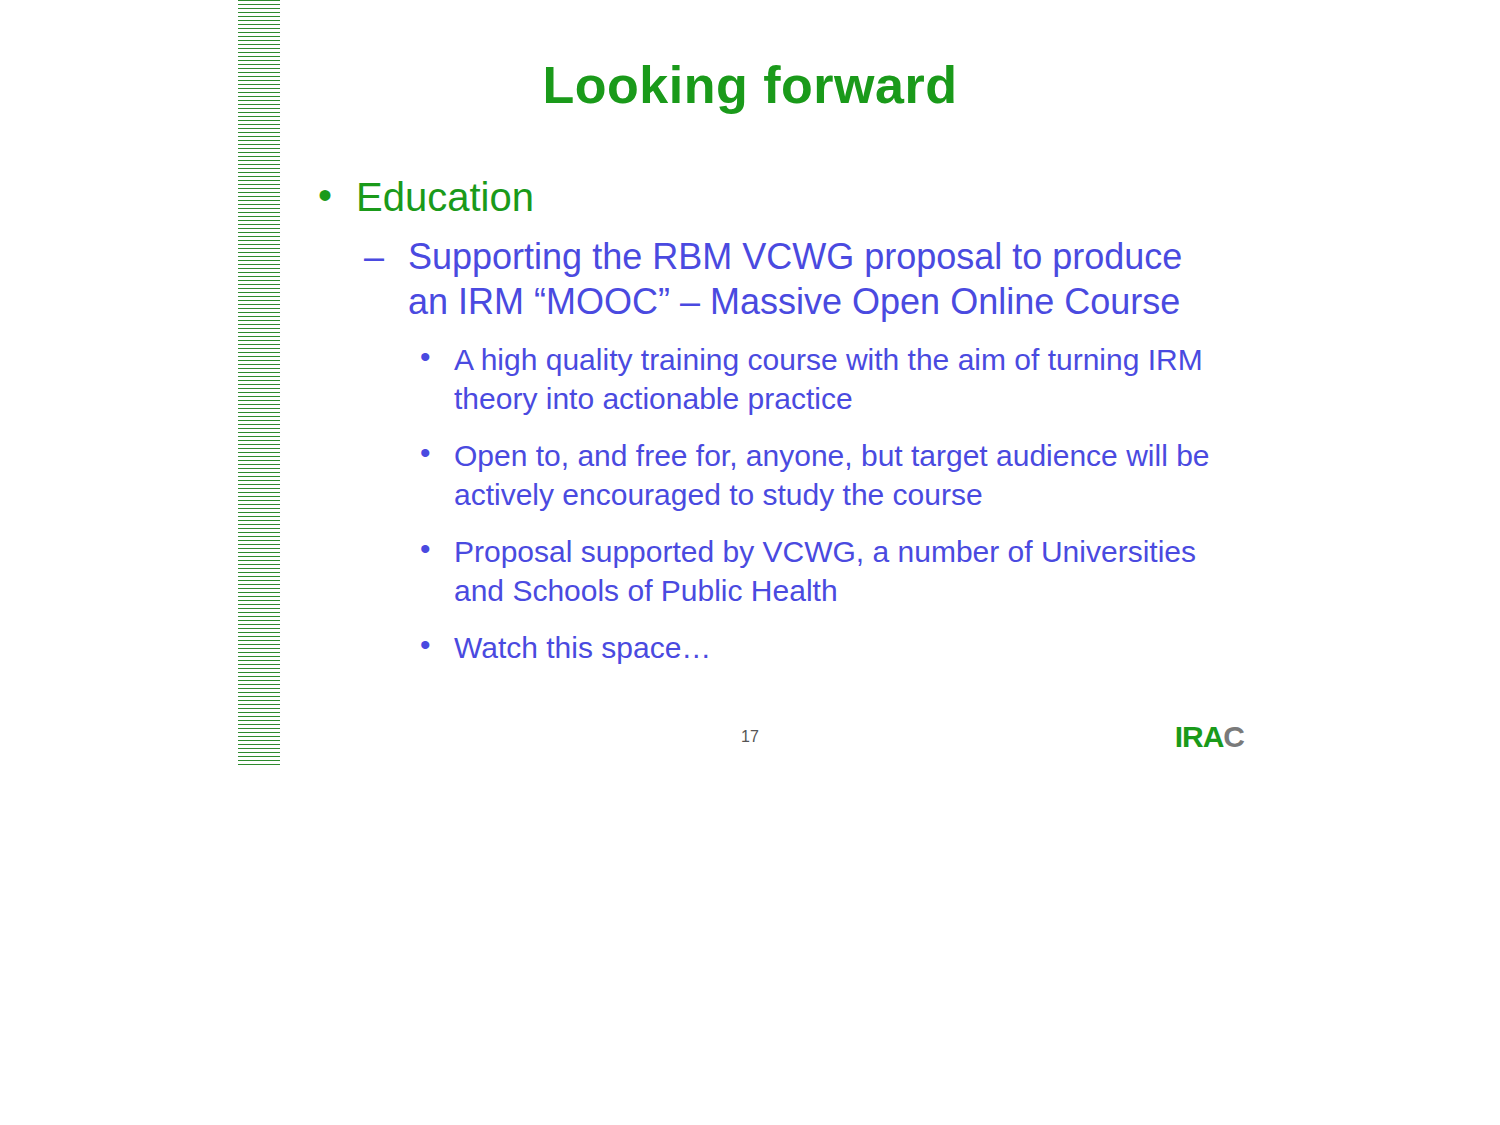Looking forward
Education
Supporting the RBM VCWG proposal to produce an IRM “MOOC” – Massive Open Online Course
A high quality training course with the aim of turning IRM theory into actionable practice
Open to, and free for, anyone, but target audience will be actively encouraged to study the course
Proposal supported by VCWG, a number of Universities and Schools of Public Health
Watch this space…
17
IRAC